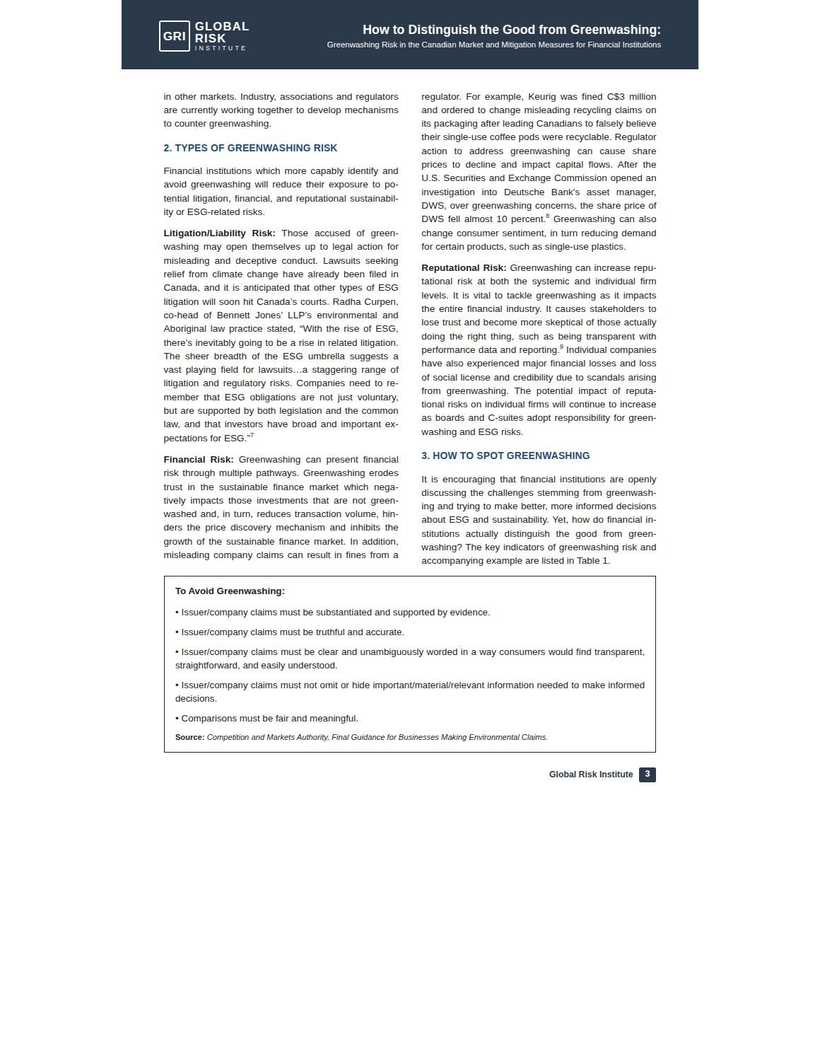GRI
GLOBAL RISK INSTITUTE
How to Distinguish the Good from Greenwashing:
Greenwashing Risk in the Canadian Market and Mitigation Measures for Financial Institutions
in other markets. Industry, associations and regulators are currently working together to develop mechanisms to counter greenwashing.
2. TYPES OF GREENWASHING RISK
Financial institutions which more capably identify and avoid greenwashing will reduce their exposure to potential litigation, financial, and reputational sustainability or ESG-related risks.
Litigation/Liability Risk: Those accused of greenwashing may open themselves up to legal action for misleading and deceptive conduct. Lawsuits seeking relief from climate change have already been filed in Canada, and it is anticipated that other types of ESG litigation will soon hit Canada’s courts. Radha Curpen, co-head of Bennett Jones’ LLP’s environmental and Aboriginal law practice stated, “With the rise of ESG, there’s inevitably going to be a rise in related litigation. The sheer breadth of the ESG umbrella suggests a vast playing field for lawsuits…a staggering range of litigation and regulatory risks. Companies need to remember that ESG obligations are not just voluntary, but are supported by both legislation and the common law, and that investors have broad and important expectations for ESG.”7
Financial Risk: Greenwashing can present financial risk through multiple pathways. Greenwashing erodes trust in the sustainable finance market which negatively impacts those investments that are not greenwashed and, in turn, reduces transaction volume, hinders the price discovery mechanism and inhibits the growth of the sustainable finance market. In addition, misleading company claims can result in fines from a regulator. For example, Keurig was fined C$3 million and ordered to change misleading recycling claims on its packaging after leading Canadians to falsely believe their single-use coffee pods were recyclable. Regulator action to address greenwashing can cause share prices to decline and impact capital flows. After the U.S. Securities and Exchange Commission opened an investigation into Deutsche Bank's asset manager, DWS, over greenwashing concerns, the share price of DWS fell almost 10 percent.8 Greenwashing can also change consumer sentiment, in turn reducing demand for certain products, such as single-use plastics.
Reputational Risk: Greenwashing can increase reputational risk at both the systemic and individual firm levels. It is vital to tackle greenwashing as it impacts the entire financial industry. It causes stakeholders to lose trust and become more skeptical of those actually doing the right thing, such as being transparent with performance data and reporting.9 Individual companies have also experienced major financial losses and loss of social license and credibility due to scandals arising from greenwashing. The potential impact of reputational risks on individual firms will continue to increase as boards and C-suites adopt responsibility for greenwashing and ESG risks.
3. HOW TO SPOT GREENWASHING
It is encouraging that financial institutions are openly discussing the challenges stemming from greenwashing and trying to make better, more informed decisions about ESG and sustainability. Yet, how do financial institutions actually distinguish the good from greenwashing? The key indicators of greenwashing risk and accompanying example are listed in Table 1.
To Avoid Greenwashing:
•Issuer/company claims must be substantiated and supported by evidence.
•Issuer/company claims must be truthful and accurate.
•Issuer/company claims must be clear and unambiguously worded in a way consumers would find transparent, straightforward, and easily understood.
•Issuer/company claims must not omit or hide important/material/relevant information needed to make informed decisions.
•Comparisons must be fair and meaningful.
Source: Competition and Markets Authority, Final Guidance for Businesses Making Environmental Claims.
Global Risk Institute 3